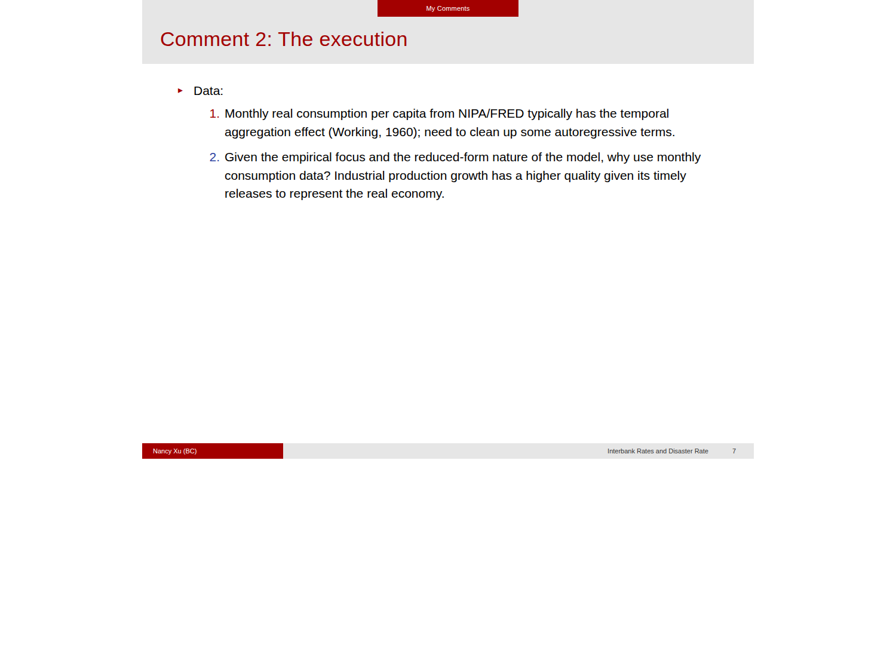My Comments
Comment 2: The execution
Data:
Monthly real consumption per capita from NIPA/FRED typically has the temporal aggregation effect (Working, 1960); need to clean up some autoregressive terms.
Given the empirical focus and the reduced-form nature of the model, why use monthly consumption data? Industrial production growth has a higher quality given its timely releases to represent the real economy.
Nancy Xu (BC)
Interbank Rates and Disaster Rate 7